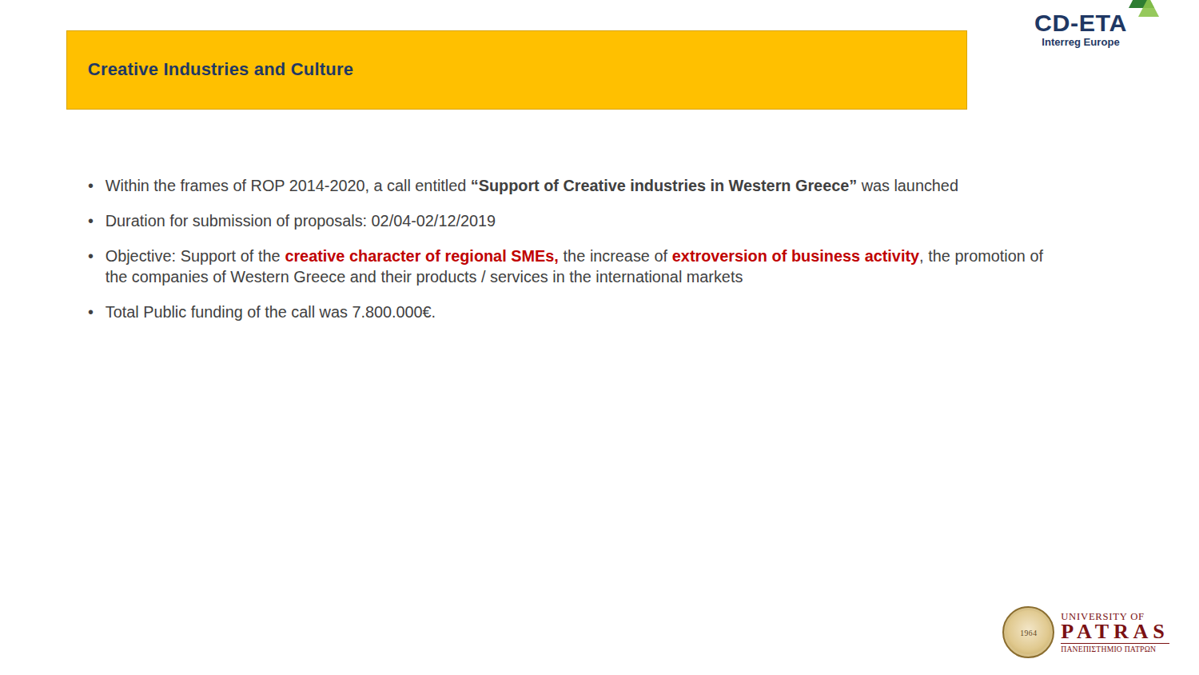Creative Industries and Culture
CD-ETA
Interreg Europe
Within the frames of ROP 2014-2020, a call entitled “Support of Creative industries in Western Greece” was launched
Duration for submission of proposals: 02/04-02/12/2019
Objective: Support of the creative character of regional SMEs, the increase of extroversion of business activity, the promotion of the companies of Western Greece and their products / services in the international markets
Total Public funding of the call was 7.800.000€.
UNIVERSITY OF
PATRAS
ΠΑΝΕΠΙΣΤΗΜΙΟ ΠΑΤΡΩΝ